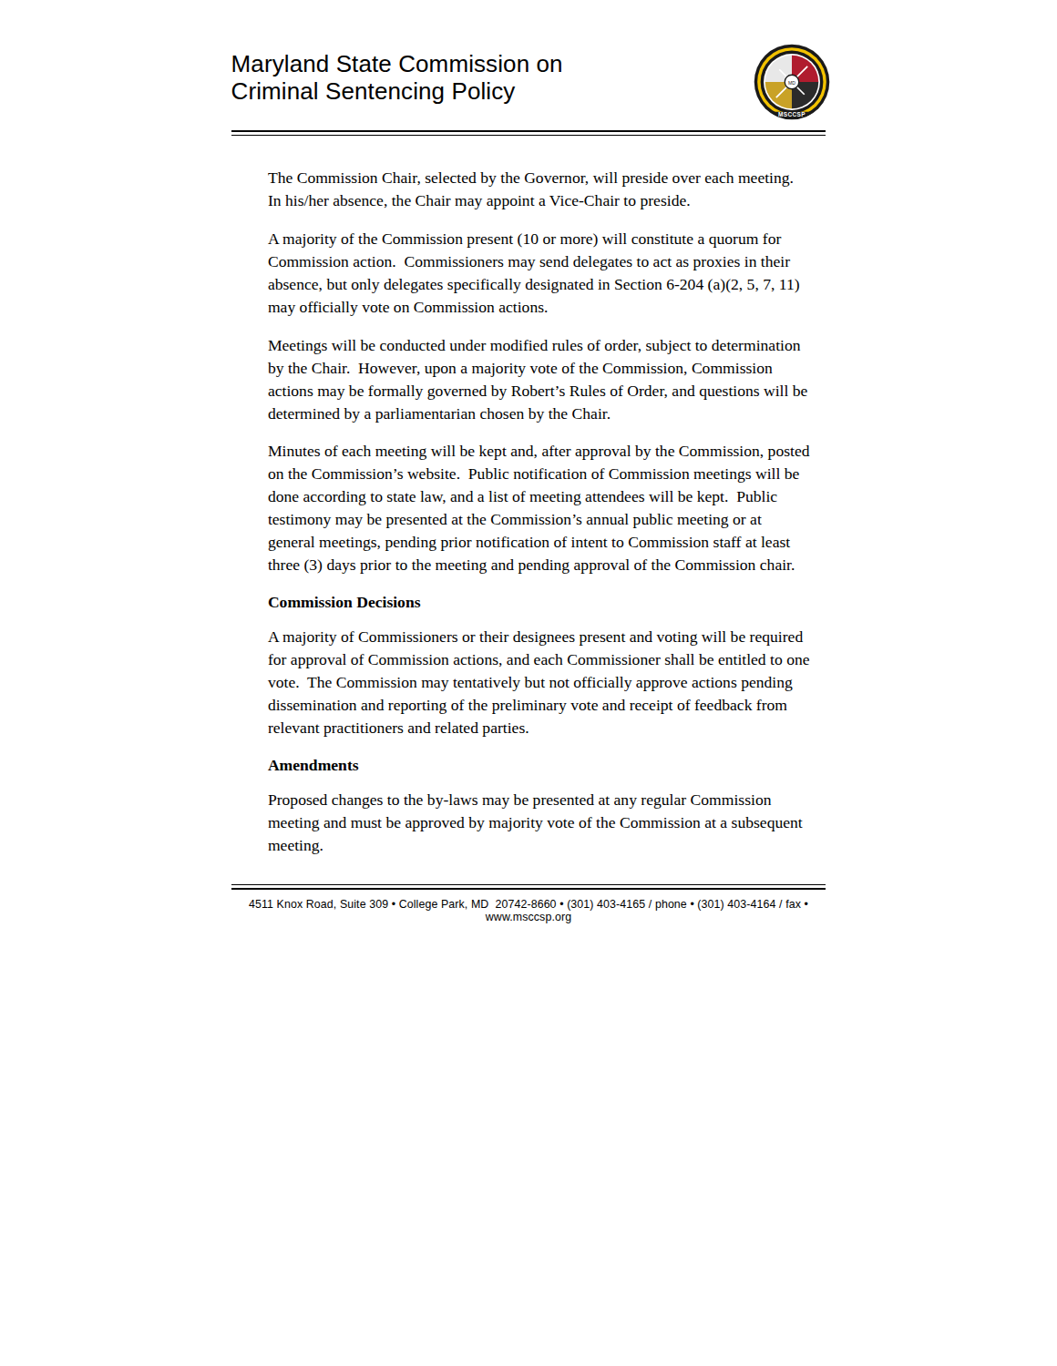Maryland State Commission on
Criminal Sentencing Policy
MD MSCCSP
The Commission Chair, selected by the Governor, will preside over each meeting. In his/her absence, the Chair may appoint a Vice-Chair to preside.
A majority of the Commission present (10 or more) will constitute a quorum for Commission action. Commissioners may send delegates to act as proxies in their absence, but only delegates specifically designated in Section 6-204 (a)(2, 5, 7, 11) may officially vote on Commission actions.
Meetings will be conducted under modified rules of order, subject to determination by the Chair. However, upon a majority vote of the Commission, Commission actions may be formally governed by Robert’s Rules of Order, and questions will be determined by a parliamentarian chosen by the Chair.
Minutes of each meeting will be kept and, after approval by the Commission, posted on the Commission’s website. Public notification of Commission meetings will be done according to state law, and a list of meeting attendees will be kept. Public testimony may be presented at the Commission’s annual public meeting or at general meetings, pending prior notification of intent to Commission staff at least three (3) days prior to the meeting and pending approval of the Commission chair.
Commission Decisions
A majority of Commissioners or their designees present and voting will be required for approval of Commission actions, and each Commissioner shall be entitled to one vote. The Commission may tentatively but not officially approve actions pending dissemination and reporting of the preliminary vote and receipt of feedback from relevant practitioners and related parties.
Amendments
Proposed changes to the by-laws may be presented at any regular Commission meeting and must be approved by majority vote of the Commission at a subsequent meeting.
4511 Knox Road, Suite 309 • College Park, MD 20742-8660 • (301) 403-4165 / phone • (301) 403-4164 / fax • www.msccsp.org